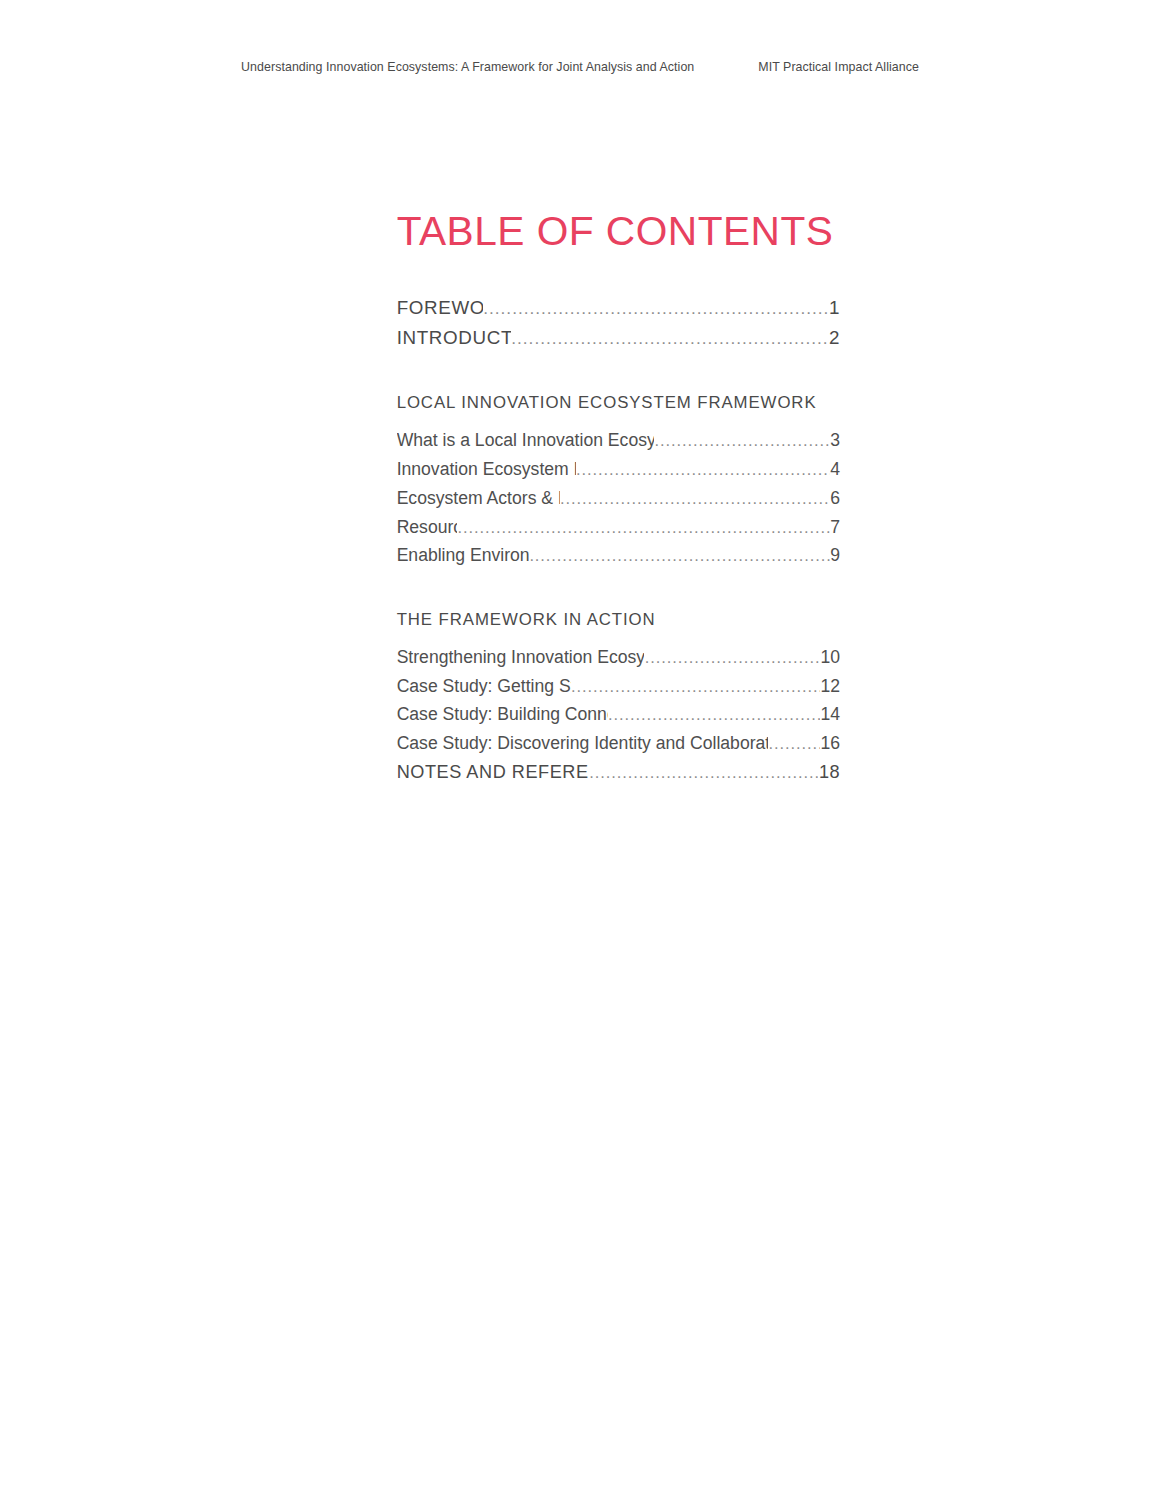Understanding Innovation Ecosystems: A Framework for Joint Analysis and Action
MIT Practical Impact Alliance
TABLE OF CONTENTS
FOREWORD ................................................................................. 1
INTRODUCTION ......................................................................... 2
LOCAL INNOVATION ECOSYSTEM FRAMEWORK
What is a Local Innovation Ecosystem? ...................................... 3
Innovation Ecosystem Model .......................................................... 4
Ecosystem Actors & Roles .............................................................. 6
Resources .............................................................................................. 7
Enabling Environment ....................................................................... 9
THE FRAMEWORK IN ACTION
Strengthening Innovation Ecosystems ...................................... 10
Case Study: Getting Started ......................................................... 12
Case Study: Building Connection ............................................... 14
Case Study: Discovering Identity and Collaboration .......... 16
NOTES AND REFERENCES ..................................................... 18